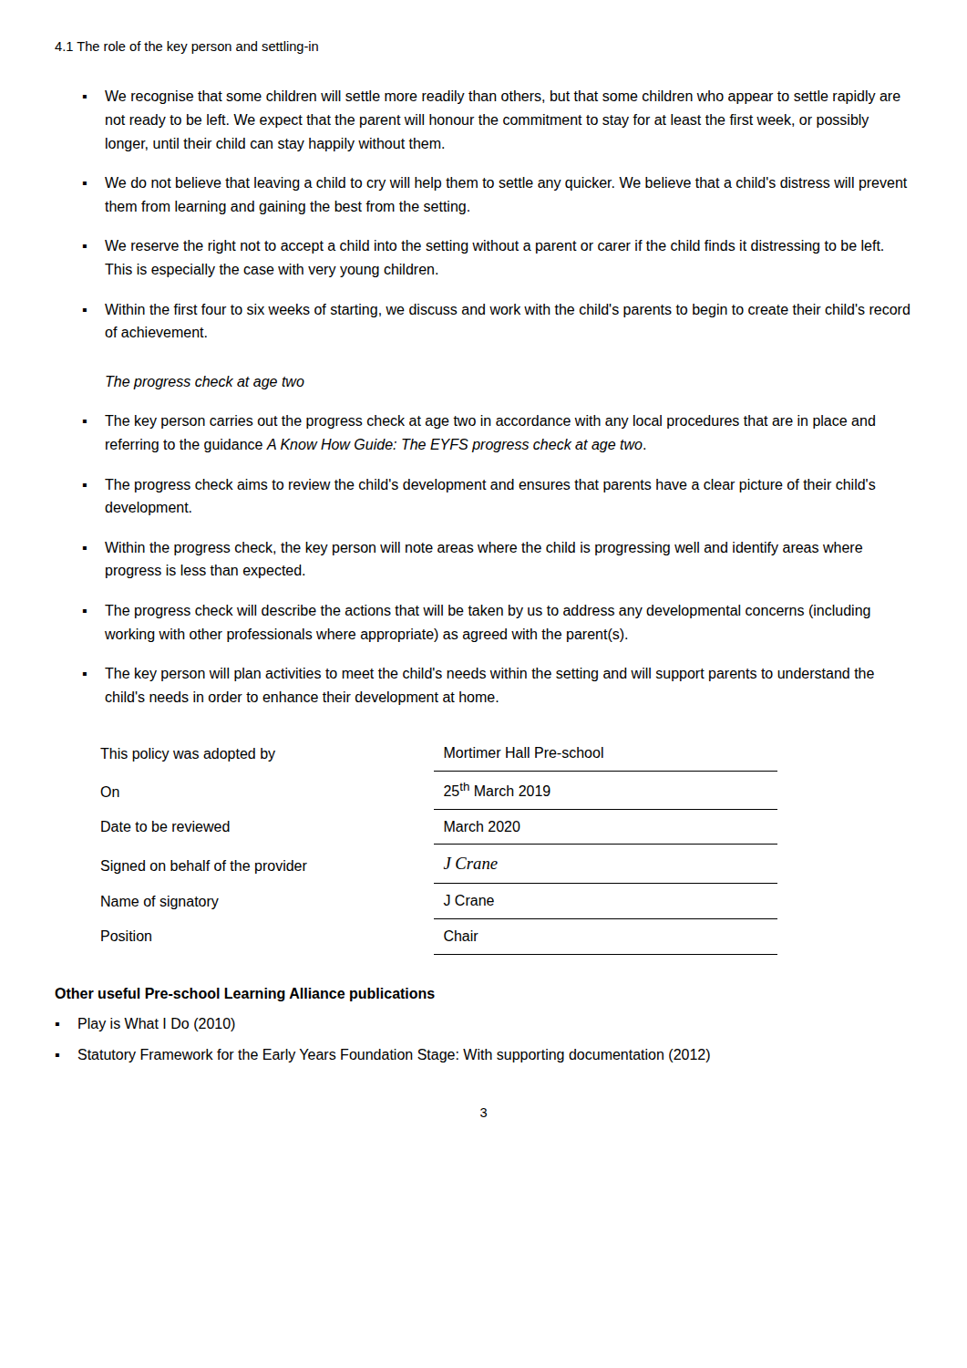4.1 The role of the key person and settling-in
We recognise that some children will settle more readily than others, but that some children who appear to settle rapidly are not ready to be left. We expect that the parent will honour the commitment to stay for at least the first week, or possibly longer, until their child can stay happily without them.
We do not believe that leaving a child to cry will help them to settle any quicker. We believe that a child's distress will prevent them from learning and gaining the best from the setting.
We reserve the right not to accept a child into the setting without a parent or carer if the child finds it distressing to be left. This is especially the case with very young children.
Within the first four to six weeks of starting, we discuss and work with the child's parents to begin to create their child's record of achievement.
The progress check at age two
The key person carries out the progress check at age two in accordance with any local procedures that are in place and referring to the guidance A Know How Guide: The EYFS progress check at age two.
The progress check aims to review the child's development and ensures that parents have a clear picture of their child's development.
Within the progress check, the key person will note areas where the child is progressing well and identify areas where progress is less than expected.
The progress check will describe the actions that will be taken by us to address any developmental concerns (including working with other professionals where appropriate) as agreed with the parent(s).
The key person will plan activities to meet the child's needs within the setting and will support parents to understand the child's needs in order to enhance their development at home.
| This policy was adopted by | Mortimer Hall Pre-school |
| On | 25 th March 2019 |
| Date to be reviewed | March 2020 |
| Signed on behalf of the provider | J Crane |
| Name of signatory | J Crane |
| Position | Chair |
Other useful Pre-school Learning Alliance publications
Play is What I Do (2010)
Statutory Framework for the Early Years Foundation Stage: With supporting documentation (2012)
3